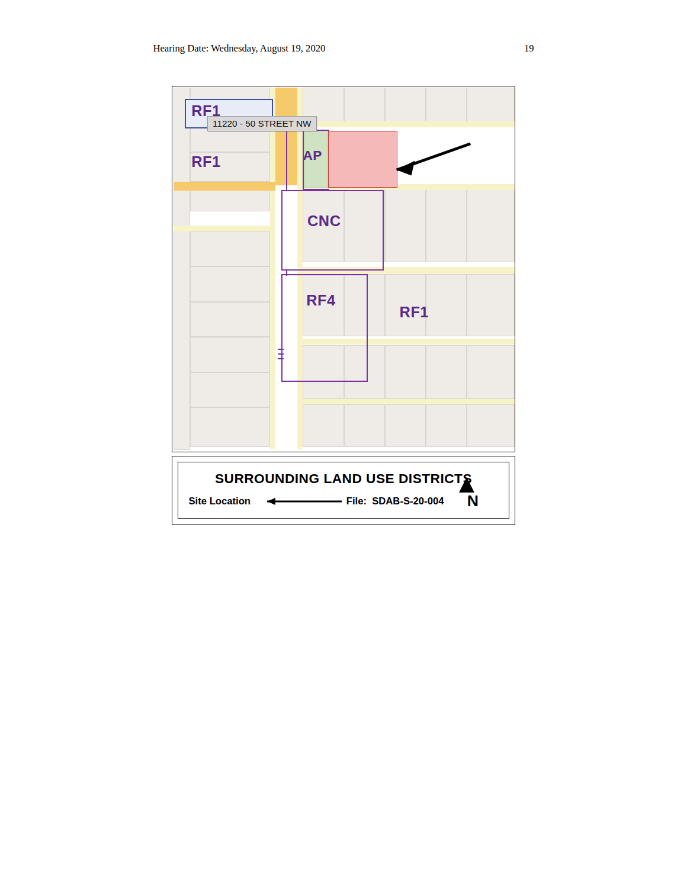Hearing Date: Wednesday, August 19, 2020
19
RF1
RF1
AP
CNC
RF4
RF1
11220 - 50 STREET NW
SURROUNDING LAND USE DISTRICTS
Site Location
File: SDAB-S-20-004
N